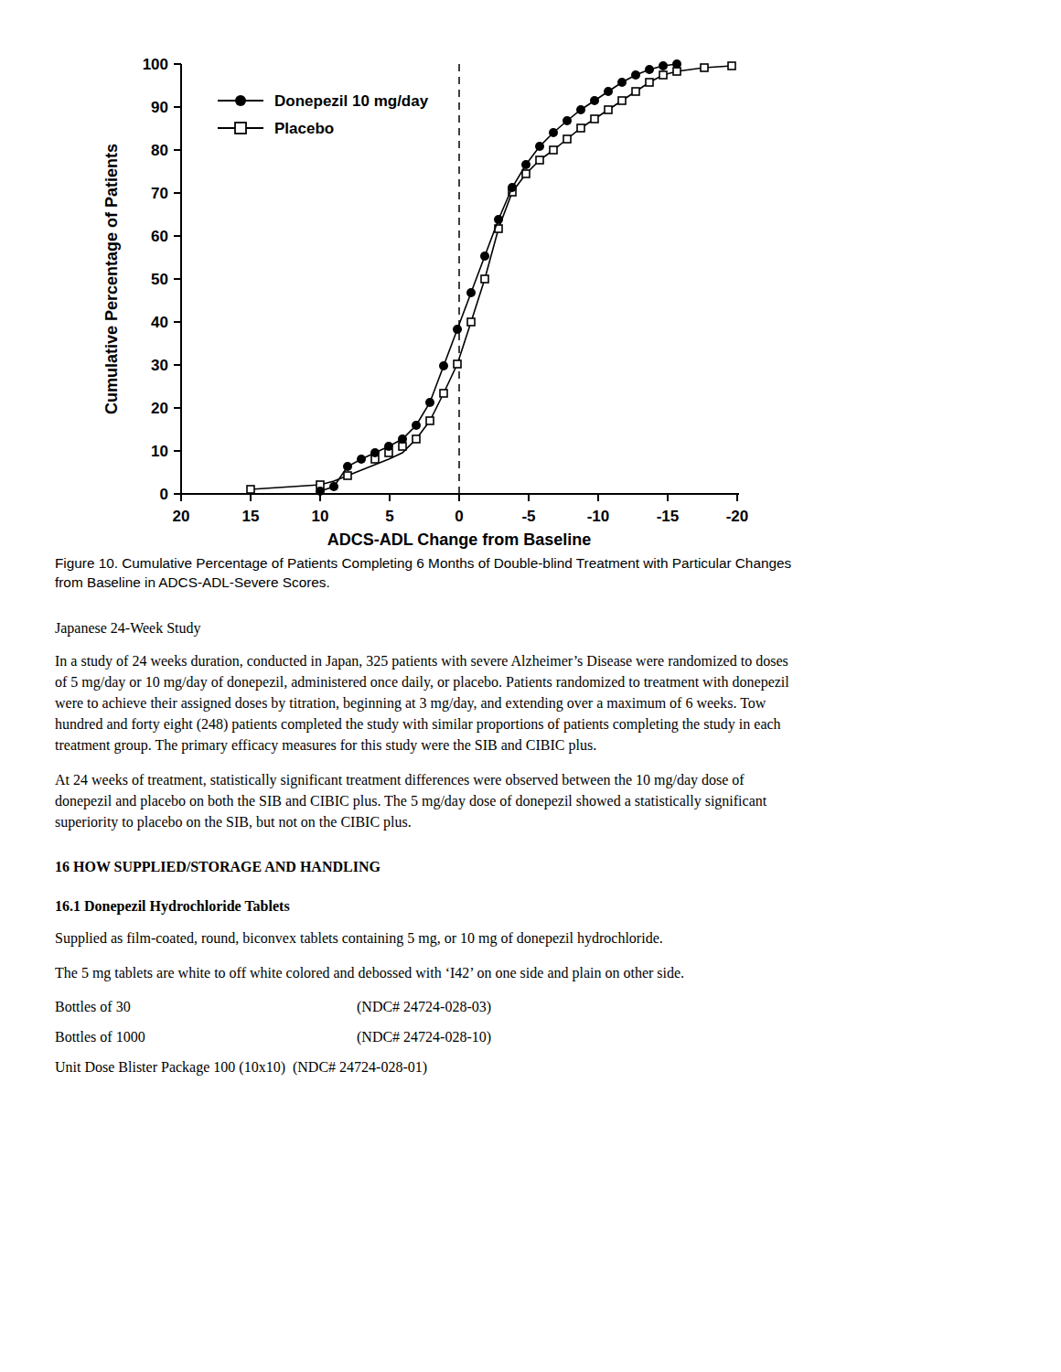0 10 20 30 40 50 60 70 80 90 100 Cumulative Percentage of Patients 20 15 10 5 0 -5 -10 -15 -20 ADCS-ADL Change from Baseline Donepezil 10 mg/day Placebo
Figure 10. Cumulative Percentage of Patients Completing 6 Months of Double-blind Treatment with Particular Changes from Baseline in ADCS-ADL-Severe Scores.
Japanese 24-Week Study
In a study of 24 weeks duration, conducted in Japan, 325 patients with severe Alzheimer’s Disease were randomized to doses of 5 mg/day or 10 mg/day of donepezil, administered once daily, or placebo. Patients randomized to treatment with donepezil were to achieve their assigned doses by titration, beginning at 3 mg/day, and extending over a maximum of 6 weeks. Tow hundred and forty eight (248) patients completed the study with similar proportions of patients completing the study in each treatment group. The primary efficacy measures for this study were the SIB and CIBIC plus.
At 24 weeks of treatment, statistically significant treatment differences were observed between the 10 mg/day dose of donepezil and placebo on both the SIB and CIBIC plus. The 5 mg/day dose of donepezil showed a statistically significant superiority to placebo on the SIB, but not on the CIBIC plus.
16 HOW SUPPLIED/STORAGE AND HANDLING
16.1 Donepezil Hydrochloride Tablets
Supplied as film-coated, round, biconvex tablets containing 5 mg, or 10 mg of donepezil hydrochloride.
The 5 mg tablets are white to off white colored and debossed with ‘I42’ on one side and plain on other side.
Bottles of 30
(NDC# 24724-028-03)
Bottles of 1000
(NDC# 24724-028-10)
Unit Dose Blister Package 100 (10x10) (NDC# 24724-028-01)